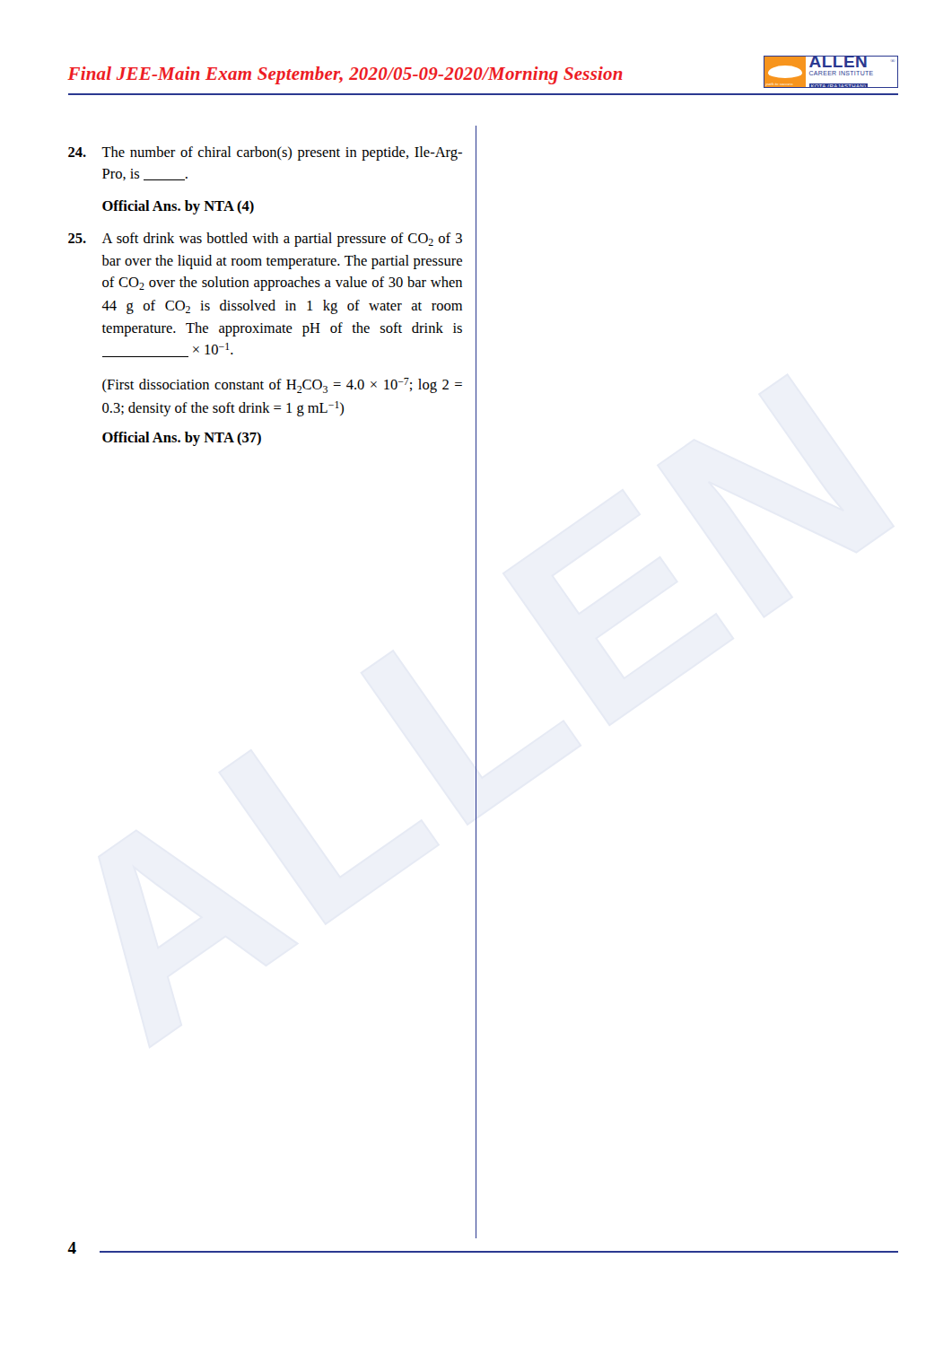Final JEE‑Main Exam September, 2020/05-09-2020/Morning Session
path to success
ALLEN
CAREER INSTITUTE
KOTA (RAJASTHAN)
®
ALLEN
24.
The number of chiral carbon(s) present in peptide, Ile-Arg-Pro, is .
Official Ans. by NTA (4)
25.
A soft drink was bottled with a partial pressure of CO2 of 3 bar over the liquid at room temperature. The partial pressure of CO2 over the solution approaches a value of 30 bar when 44 g of CO2 is dissolved in 1 kg of water at room temperature. The approximate pH of the soft drink is × 10−1.
(First dissociation constant of H2CO3 = 4.0 × 10−7; log 2 = 0.3; density of the soft drink = 1 g mL−1)
Official Ans. by NTA (37)
4